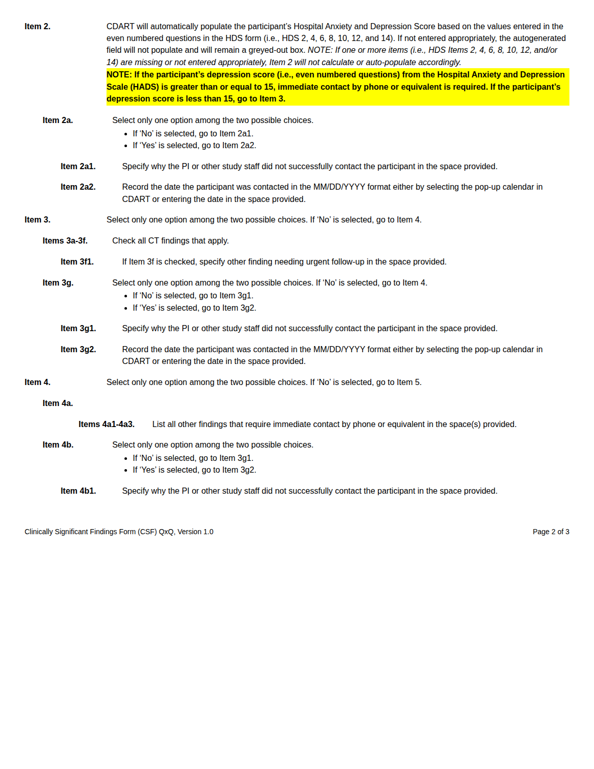Item 2.
CDART will automatically populate the participant’s Hospital Anxiety and Depression Score based on the values entered in the even numbered questions in the HDS form (i.e., HDS 2, 4, 6, 8, 10, 12, and 14). If not entered appropriately, the autogenerated field will not populate and will remain a greyed-out box. NOTE: If one or more items (i.e., HDS Items 2, 4, 6, 8, 10, 12, and/or 14) are missing or not entered appropriately, Item 2 will not calculate or auto-populate accordingly.
NOTE: If the participant’s depression score (i.e., even numbered questions) from the Hospital Anxiety and Depression Scale (HADS) is greater than or equal to 15, immediate contact by phone or equivalent is required. If the participant’s depression score is less than 15, go to Item 3.
Item 2a.
Select only one option among the two possible choices.
If ‘No’ is selected, go to Item 2a1.
If ‘Yes’ is selected, go to Item 2a2.
Item 2a1.
Specify why the PI or other study staff did not successfully contact the participant in the space provided.
Item 2a2.
Record the date the participant was contacted in the MM/DD/YYYY format either by selecting the pop-up calendar in CDART or entering the date in the space provided.
Item 3.
Select only one option among the two possible choices. If ‘No’ is selected, go to Item 4.
Items 3a-3f.
Check all CT findings that apply.
Item 3f1.
If Item 3f is checked, specify other finding needing urgent follow-up in the space provided.
Item 3g.
Select only one option among the two possible choices. If ‘No’ is selected, go to Item 4.
If ‘No’ is selected, go to Item 3g1.
If ‘Yes’ is selected, go to Item 3g2.
Item 3g1.
Specify why the PI or other study staff did not successfully contact the participant in the space provided.
Item 3g2.
Record the date the participant was contacted in the MM/DD/YYYY format either by selecting the pop-up calendar in CDART or entering the date in the space provided.
Item 4.
Select only one option among the two possible choices. If ‘No’ is selected, go to Item 5.
Item 4a.
Items 4a1-4a3.
List all other findings that require immediate contact by phone or equivalent in the space(s) provided.
Item 4b.
Select only one option among the two possible choices.
If ‘No’ is selected, go to Item 3g1.
If ‘Yes’ is selected, go to Item 3g2.
Item 4b1.
Specify why the PI or other study staff did not successfully contact the participant in the space provided.
Clinically Significant Findings Form (CSF) QxQ, Version 1.0 Page 2 of 3